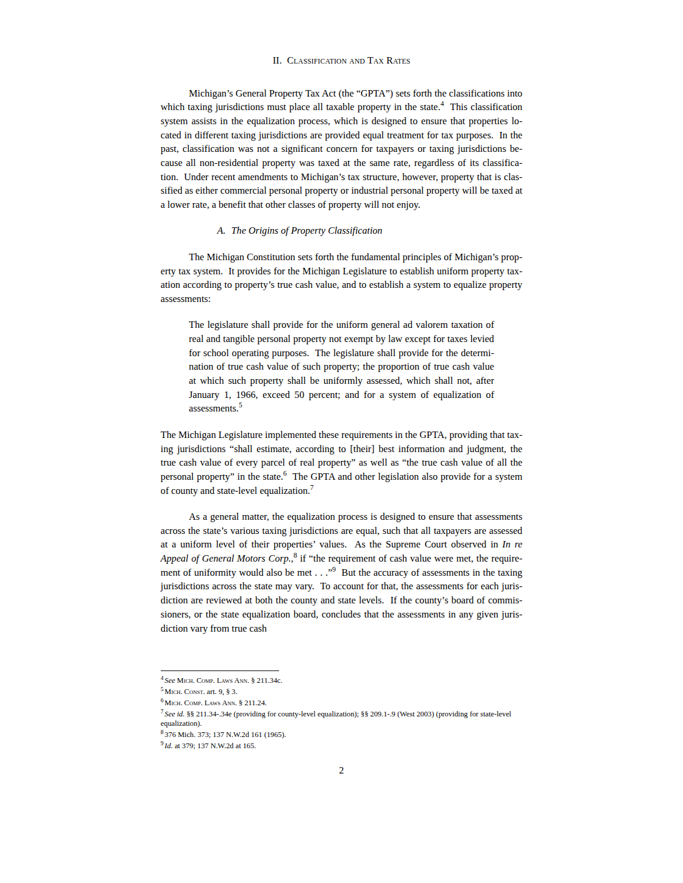II. Classification and Tax Rates
Michigan’s General Property Tax Act (the “GPTA”) sets forth the classifications into which taxing jurisdictions must place all taxable property in the state.4 This classification system assists in the equalization process, which is designed to ensure that properties located in different taxing jurisdictions are provided equal treatment for tax purposes. In the past, classification was not a significant concern for taxpayers or taxing jurisdictions because all non-residential property was taxed at the same rate, regardless of its classification. Under recent amendments to Michigan’s tax structure, however, property that is classified as either commercial personal property or industrial personal property will be taxed at a lower rate, a benefit that other classes of property will not enjoy.
A. The Origins of Property Classification
The Michigan Constitution sets forth the fundamental principles of Michigan’s property tax system. It provides for the Michigan Legislature to establish uniform property taxation according to property’s true cash value, and to establish a system to equalize property assessments:
The legislature shall provide for the uniform general ad valorem taxation of real and tangible personal property not exempt by law except for taxes levied for school operating purposes. The legislature shall provide for the determination of true cash value of such property; the proportion of true cash value at which such property shall be uniformly assessed, which shall not, after January 1, 1966, exceed 50 percent; and for a system of equalization of assessments.5
The Michigan Legislature implemented these requirements in the GPTA, providing that taxing jurisdictions “shall estimate, according to [their] best information and judgment, the true cash value of every parcel of real property” as well as “the true cash value of all the personal property” in the state.6 The GPTA and other legislation also provide for a system of county and state-level equalization.7
As a general matter, the equalization process is designed to ensure that assessments across the state’s various taxing jurisdictions are equal, such that all taxpayers are assessed at a uniform level of their properties’ values. As the Supreme Court observed in In re Appeal of General Motors Corp.,8 if “the requirement of cash value were met, the requirement of uniformity would also be met . . .”9 But the accuracy of assessments in the taxing jurisdictions across the state may vary. To account for that, the assessments for each jurisdiction are reviewed at both the county and state levels. If the county’s board of commissioners, or the state equalization board, concludes that the assessments in any given jurisdiction vary from true cash
4 See Mich. Comp. Laws Ann. § 211.34c.
5 Mich. Const. art. 9, § 3.
6 Mich. Comp. Laws Ann. § 211.24.
7 See id. §§ 211.34-.34e (providing for county-level equalization); §§ 209.1-.9 (West 2003) (providing for state-level equalization).
8376 Mich. 373; 137 N.W.2d 161 (1965).
9 Id. at 379; 137 N.W.2d at 165.
2